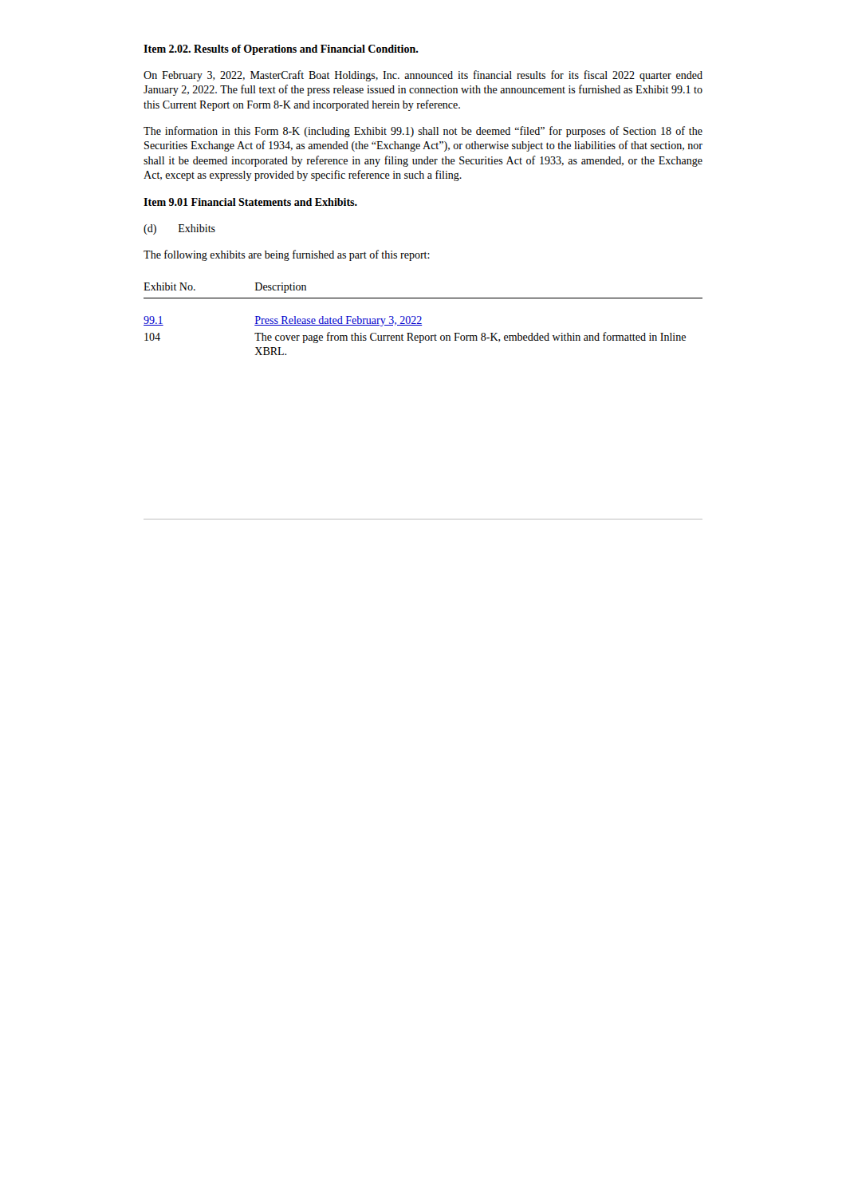Item 2.02. Results of Operations and Financial Condition.
On February 3, 2022, MasterCraft Boat Holdings, Inc. announced its financial results for its fiscal 2022 quarter ended January 2, 2022. The full text of the press release issued in connection with the announcement is furnished as Exhibit 99.1 to this Current Report on Form 8-K and incorporated herein by reference.
The information in this Form 8-K (including Exhibit 99.1) shall not be deemed “filed” for purposes of Section 18 of the Securities Exchange Act of 1934, as amended (the “Exchange Act”), or otherwise subject to the liabilities of that section, nor shall it be deemed incorporated by reference in any filing under the Securities Act of 1933, as amended, or the Exchange Act, except as expressly provided by specific reference in such a filing.
Item 9.01 Financial Statements and Exhibits.
(d) Exhibits
The following exhibits are being furnished as part of this report:
| Exhibit No. | Description |
| --- | --- |
| 99.1 | Press Release dated February 3, 2022 |
| 104 | The cover page from this Current Report on Form 8-K, embedded within and formatted in Inline XBRL. |